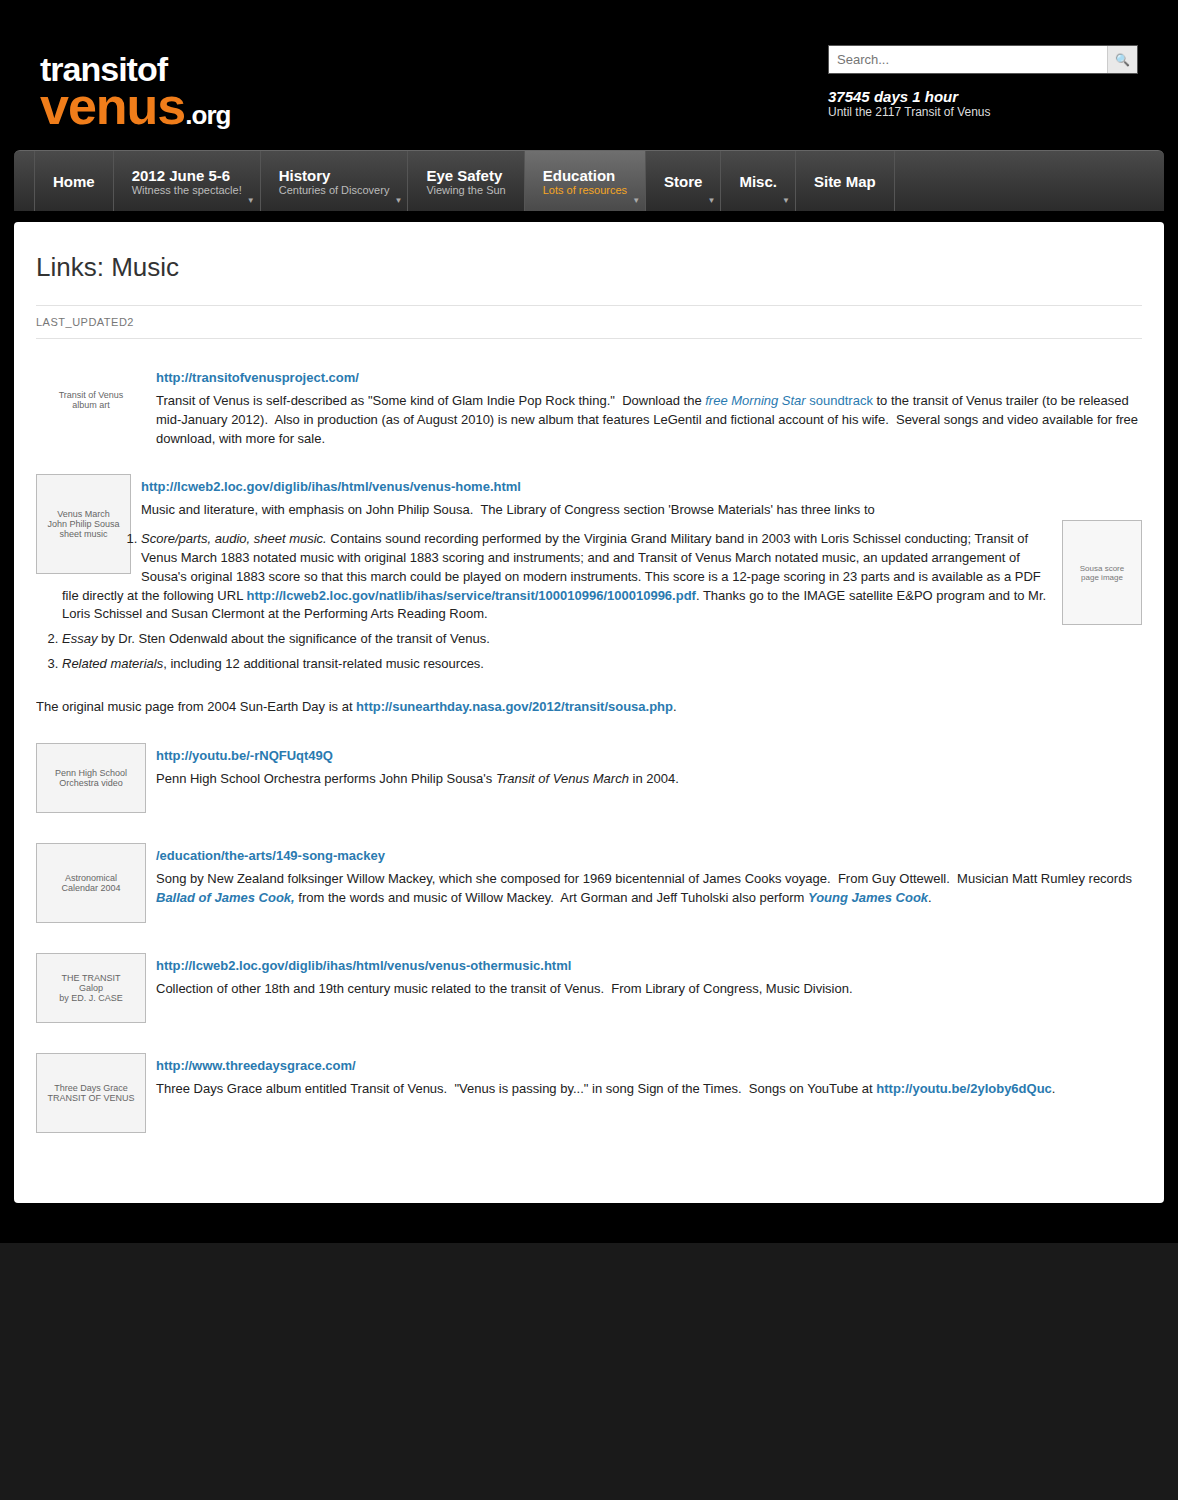transitof venus.org
🔍
37545 days 1 hour
Until the 2117 Transit of Venus
Home
2012 June 5-6 Witness the spectacle! ▼
History Centuries of Discovery ▼
Eye Safety Viewing the Sun
Education Lots of resources ▼
Store ▼
Misc. ▼
Site Map
Links: Music
LAST_UPDATED2
Transit of Venus
album art
http://transitofvenusproject.com/
Transit of Venus is self-described as "Some kind of Glam Indie Pop Rock thing." Download the free Morning Star soundtrack to the transit of Venus trailer (to be released mid-January 2012). Also in production (as of August 2010) is new album that features LeGentil and fictional account of his wife. Several songs and video available for free download, with more for sale.
Venus March
John Philip Sousa
sheet music
http://lcweb2.loc.gov/diglib/ihas/html/venus/venus-home.html
Music and literature, with emphasis on John Philip Sousa. The Library of Congress section 'Browse Materials' has three links to
Sousa score
page image
Score/parts, audio, sheet music. Contains sound recording performed by the Virginia Grand Military band in 2003 with Loris Schissel conducting; Transit of Venus March 1883 notated music with original 1883 scoring and instruments; and and Transit of Venus March notated music, an updated arrangement of Sousa's original 1883 score so that this march could be played on modern instruments. This score is a 12-page scoring in 23 parts and is available as a PDF file directly at the following URL http://lcweb2.loc.gov/natlib/ihas/service/transit/100010996/100010996.pdf. Thanks go to the IMAGE satellite E&PO program and to Mr. Loris Schissel and Susan Clermont at the Performing Arts Reading Room.
Essay by Dr. Sten Odenwald about the significance of the transit of Venus.
Related materials, including 12 additional transit-related music resources.
The original music page from 2004 Sun-Earth Day is at http://sunearthday.nasa.gov/2012/transit/sousa.php.
Penn High School
Orchestra video
http://youtu.be/-rNQFUqt49Q
Penn High School Orchestra performs John Philip Sousa's Transit of Venus March in 2004.
Astronomical
Calendar 2004
/education/the-arts/149-song-mackey
Song by New Zealand folksinger Willow Mackey, which she composed for 1969 bicentennial of James Cooks voyage. From Guy Ottewell. Musician Matt Rumley records Ballad of James Cook, from the words and music of Willow Mackey. Art Gorman and Jeff Tuholski also perform Young James Cook.
THE TRANSIT
Galop
by ED. J. CASE
http://lcweb2.loc.gov/diglib/ihas/html/venus/venus-othermusic.html
Collection of other 18th and 19th century music related to the transit of Venus. From Library of Congress, Music Division.
Three Days Grace
TRANSIT OF VENUS
http://www.threedaysgrace.com/
Three Days Grace album entitled Transit of Venus. "Venus is passing by..." in song Sign of the Times. Songs on YouTube at http://youtu.be/2yIoby6dQuc.